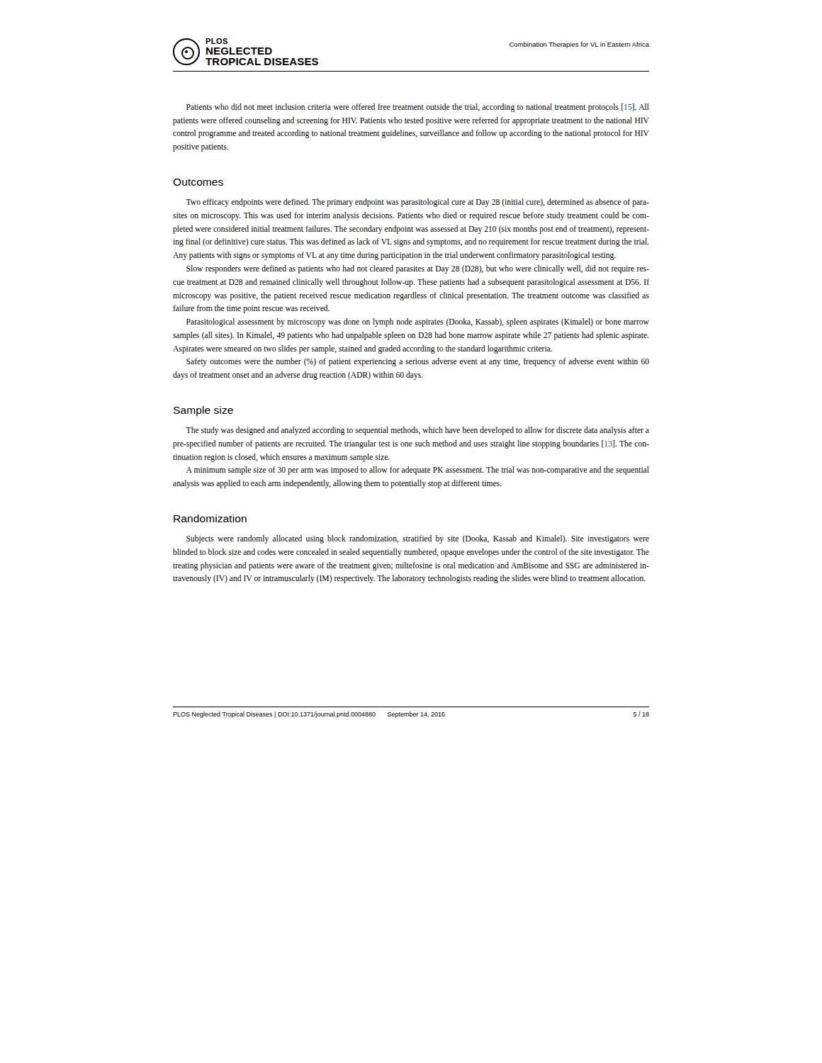PLOS
NEGLECTED
TROPICAL DISEASES
Combination Therapies for VL in Eastern Africa
Patients who did not meet inclusion criteria were offered free treatment outside the trial, according to national treatment protocols [15]. All patients were offered counseling and screening for HIV. Patients who tested positive were referred for appropriate treatment to the national HIV control programme and treated according to national treatment guidelines, surveillance and follow up according to the national protocol for HIV positive patients.
Outcomes
Two efficacy endpoints were defined. The primary endpoint was parasitological cure at Day 28 (initial cure), determined as absence of parasites on microscopy. This was used for interim analysis decisions. Patients who died or required rescue before study treatment could be completed were considered initial treatment failures. The secondary endpoint was assessed at Day 210 (six months post end of treatment), representing final (or definitive) cure status. This was defined as lack of VL signs and symptoms, and no requirement for rescue treatment during the trial. Any patients with signs or symptoms of VL at any time during participation in the trial underwent confirmatory parasitological testing.
Slow responders were defined as patients who had not cleared parasites at Day 28 (D28), but who were clinically well, did not require rescue treatment at D28 and remained clinically well throughout follow-up. These patients had a subsequent parasitological assessment at D56. If microscopy was positive, the patient received rescue medication regardless of clinical presentation. The treatment outcome was classified as failure from the time point rescue was received.
Parasitological assessment by microscopy was done on lymph node aspirates (Dooka, Kassab), spleen aspirates (Kimalel) or bone marrow samples (all sites). In Kimalel, 49 patients who had unpalpable spleen on D28 had bone marrow aspirate while 27 patients had splenic aspirate. Aspirates were smeared on two slides per sample, stained and graded according to the standard logarithmic criteria.
Safety outcomes were the number (%) of patient experiencing a serious adverse event at any time, frequency of adverse event within 60 days of treatment onset and an adverse drug reaction (ADR) within 60 days.
Sample size
The study was designed and analyzed according to sequential methods, which have been developed to allow for discrete data analysis after a pre-specified number of patients are recruited. The triangular test is one such method and uses straight line stopping boundaries [13]. The continuation region is closed, which ensures a maximum sample size.
A minimum sample size of 30 per arm was imposed to allow for adequate PK assessment. The trial was non-comparative and the sequential analysis was applied to each arm independently, allowing them to potentially stop at different times.
Randomization
Subjects were randomly allocated using block randomization, stratified by site (Dooka, Kassab and Kimalel). Site investigators were blinded to block size and codes were concealed in sealed sequentially numbered, opaque envelopes under the control of the site investigator. The treating physician and patients were aware of the treatment given; miltefosine is oral medication and AmBisome and SSG are administered intravenously (IV) and IV or intramuscularly (IM) respectively. The laboratory technologists reading the slides were blind to treatment allocation.
PLOS Neglected Tropical Diseases | DOI:10.1371/journal.pntd.0004880 September 14, 2016
5 / 18